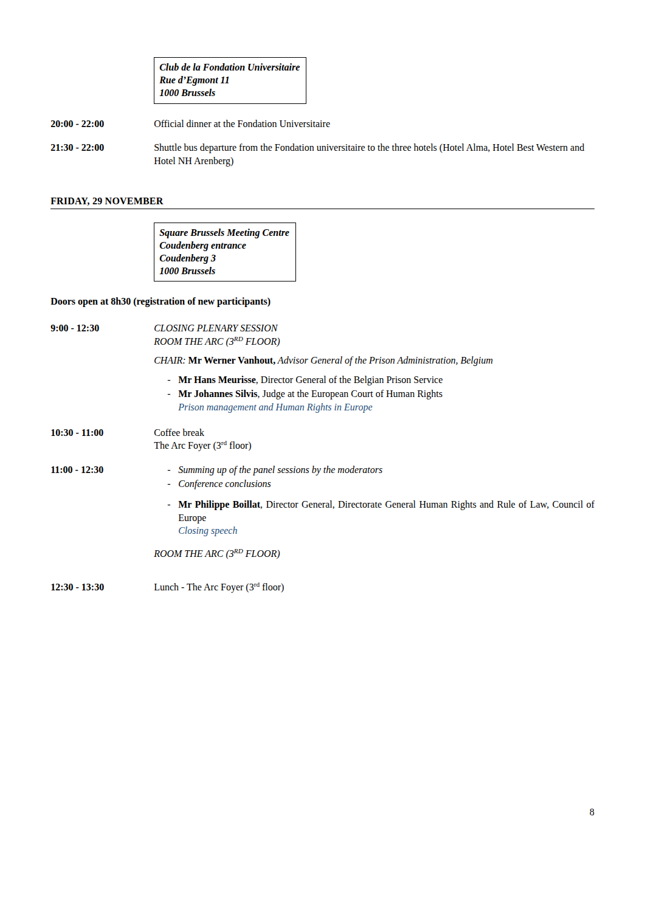Club de la Fondation Universitaire
Rue d’Egmont 11
1000 Brussels
| 20:00 - 22:00 | Official dinner at the Fondation Universitaire |
| 21:30 - 22:00 | Shuttle bus departure from the Fondation universitaire to the three hotels (Hotel Alma, Hotel Best Western and Hotel NH Arenberg) |
FRIDAY, 29 NOVEMBER
Square Brussels Meeting Centre
Coudenberg entrance
Coudenberg 3
1000 Brussels
Doors open at 8h30 (registration of new participants)
| 9:00 - 12:30 | CLOSING PLENARY SESSION ROOM THE ARC (3 RD FLOOR) CHAIR: Mr Werner Vanhout, Advisor General of the Prison Administration, Belgium Mr Hans Meurisse , Director General of the Belgian Prison Service Mr Johannes Silvis , Judge at the European Court of Human Rights Prison management and Human Rights in Europe |
| 10:30 - 11:00 | Coffee break The Arc Foyer (3 rd floor) |
| 11:00 - 12:30 | Summing up of the panel sessions by the moderators Conference conclusions Mr Philippe Boillat , Director General, Directorate General Human Rights and Rule of Law, Council of Europe Closing speech ROOM THE ARC (3 RD FLOOR) |
| 12:30 - 13:30 | Lunch - The Arc Foyer (3 rd floor) |
8